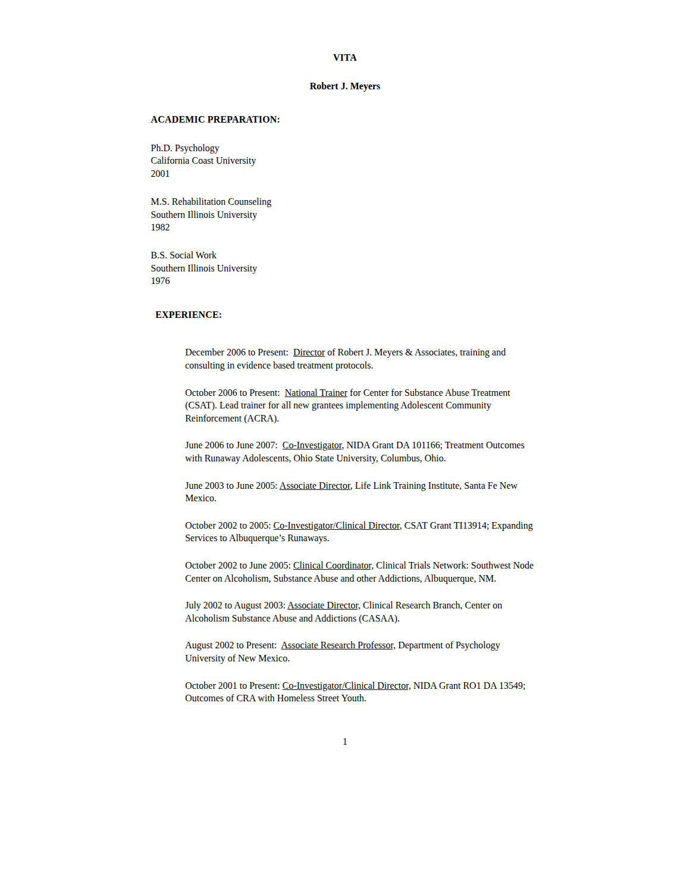VITA
Robert J. Meyers
ACADEMIC PREPARATION:
Ph.D. Psychology
California Coast University
2001
M.S. Rehabilitation Counseling
Southern Illinois University
1982
B.S. Social Work
Southern Illinois University
1976
EXPERIENCE:
December 2006 to Present: Director of Robert J. Meyers & Associates, training and consulting in evidence based treatment protocols.
October 2006 to Present: National Trainer for Center for Substance Abuse Treatment (CSAT). Lead trainer for all new grantees implementing Adolescent Community Reinforcement (ACRA).
June 2006 to June 2007: Co-Investigator, NIDA Grant DA 101166; Treatment Outcomes with Runaway Adolescents, Ohio State University, Columbus, Ohio.
June 2003 to June 2005: Associate Director, Life Link Training Institute, Santa Fe New Mexico.
October 2002 to 2005: Co-Investigator/Clinical Director, CSAT Grant TI13914; Expanding Services to Albuquerque’s Runaways.
October 2002 to June 2005: Clinical Coordinator, Clinical Trials Network: Southwest Node Center on Alcoholism, Substance Abuse and other Addictions, Albuquerque, NM.
July 2002 to August 2003: Associate Director, Clinical Research Branch, Center on Alcoholism Substance Abuse and Addictions (CASAA).
August 2002 to Present: Associate Research Professor, Department of Psychology University of New Mexico.
October 2001 to Present: Co-Investigator/Clinical Director, NIDA Grant RO1 DA 13549; Outcomes of CRA with Homeless Street Youth.
1